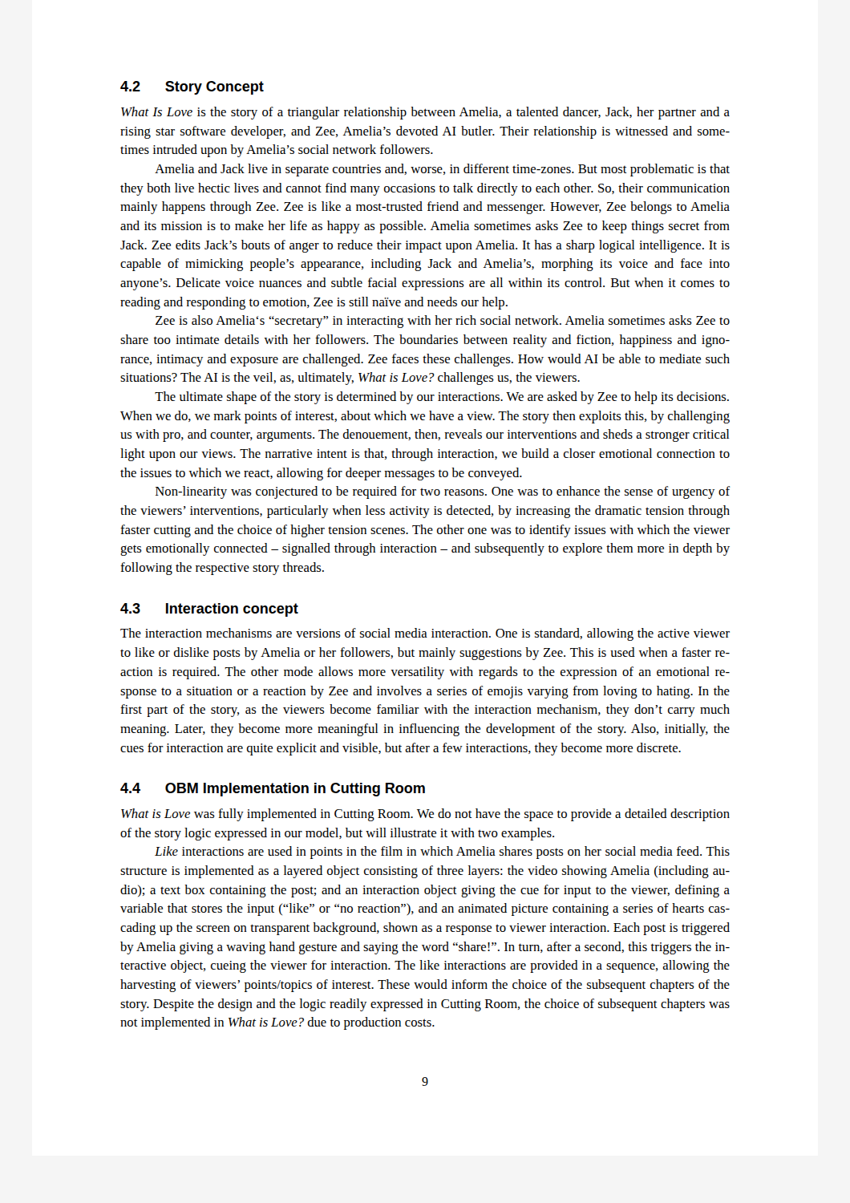4.2 Story Concept
What Is Love is the story of a triangular relationship between Amelia, a talented dancer, Jack, her partner and a rising star software developer, and Zee, Amelia’s devoted AI butler. Their relationship is witnessed and sometimes intruded upon by Amelia’s social network followers.
Amelia and Jack live in separate countries and, worse, in different time-zones. But most problematic is that they both live hectic lives and cannot find many occasions to talk directly to each other. So, their communication mainly happens through Zee. Zee is like a most-trusted friend and messenger. However, Zee belongs to Amelia and its mission is to make her life as happy as possible. Amelia sometimes asks Zee to keep things secret from Jack. Zee edits Jack’s bouts of anger to reduce their impact upon Amelia. It has a sharp logical intelligence. It is capable of mimicking people’s appearance, including Jack and Amelia’s, morphing its voice and face into anyone’s. Delicate voice nuances and subtle facial expressions are all within its control. But when it comes to reading and responding to emotion, Zee is still naïve and needs our help.
Zee is also Amelia‘s “secretary” in interacting with her rich social network. Amelia sometimes asks Zee to share too intimate details with her followers. The boundaries between reality and fiction, happiness and ignorance, intimacy and exposure are challenged. Zee faces these challenges. How would AI be able to mediate such situations? The AI is the veil, as, ultimately, What is Love? challenges us, the viewers.
The ultimate shape of the story is determined by our interactions. We are asked by Zee to help its decisions. When we do, we mark points of interest, about which we have a view. The story then exploits this, by challenging us with pro, and counter, arguments. The denouement, then, reveals our interventions and sheds a stronger critical light upon our views. The narrative intent is that, through interaction, we build a closer emotional connection to the issues to which we react, allowing for deeper messages to be conveyed.
Non-linearity was conjectured to be required for two reasons. One was to enhance the sense of urgency of the viewers’ interventions, particularly when less activity is detected, by increasing the dramatic tension through faster cutting and the choice of higher tension scenes. The other one was to identify issues with which the viewer gets emotionally connected – signalled through interaction – and subsequently to explore them more in depth by following the respective story threads.
4.3 Interaction concept
The interaction mechanisms are versions of social media interaction. One is standard, allowing the active viewer to like or dislike posts by Amelia or her followers, but mainly suggestions by Zee. This is used when a faster reaction is required. The other mode allows more versatility with regards to the expression of an emotional response to a situation or a reaction by Zee and involves a series of emojis varying from loving to hating. In the first part of the story, as the viewers become familiar with the interaction mechanism, they don’t carry much meaning. Later, they become more meaningful in influencing the development of the story. Also, initially, the cues for interaction are quite explicit and visible, but after a few interactions, they become more discrete.
4.4 OBM Implementation in Cutting Room
What is Love was fully implemented in Cutting Room. We do not have the space to provide a detailed description of the story logic expressed in our model, but will illustrate it with two examples.
Like interactions are used in points in the film in which Amelia shares posts on her social media feed. This structure is implemented as a layered object consisting of three layers: the video showing Amelia (including audio); a text box containing the post; and an interaction object giving the cue for input to the viewer, defining a variable that stores the input (“like” or “no reaction”), and an animated picture containing a series of hearts cascading up the screen on transparent background, shown as a response to viewer interaction. Each post is triggered by Amelia giving a waving hand gesture and saying the word “share!”. In turn, after a second, this triggers the interactive object, cueing the viewer for interaction. The like interactions are provided in a sequence, allowing the harvesting of viewers’ points/topics of interest. These would inform the choice of the subsequent chapters of the story. Despite the design and the logic readily expressed in Cutting Room, the choice of subsequent chapters was not implemented in What is Love? due to production costs.
9